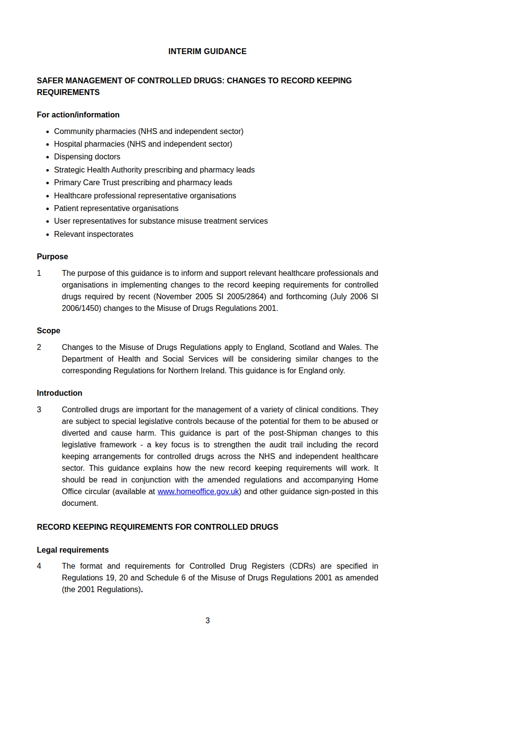INTERIM GUIDANCE
SAFER MANAGEMENT OF CONTROLLED DRUGS: CHANGES TO RECORD KEEPING REQUIREMENTS
For action/information
Community pharmacies (NHS and independent sector)
Hospital pharmacies (NHS and independent sector)
Dispensing doctors
Strategic Health Authority prescribing and pharmacy leads
Primary Care Trust prescribing and pharmacy leads
Healthcare professional representative organisations
Patient representative organisations
User representatives for substance misuse treatment services
Relevant inspectorates
Purpose
1
The purpose of this guidance is to inform and support relevant healthcare professionals and organisations in implementing changes to the record keeping requirements for controlled drugs required by recent (November 2005 SI 2005/2864) and forthcoming (July 2006 SI 2006/1450) changes to the Misuse of Drugs Regulations 2001.
Scope
2
Changes to the Misuse of Drugs Regulations apply to England, Scotland and Wales. The Department of Health and Social Services will be considering similar changes to the corresponding Regulations for Northern Ireland. This guidance is for England only.
Introduction
3
Controlled drugs are important for the management of a variety of clinical conditions. They are subject to special legislative controls because of the potential for them to be abused or diverted and cause harm. This guidance is part of the post-Shipman changes to this legislative framework - a key focus is to strengthen the audit trail including the record keeping arrangements for controlled drugs across the NHS and independent healthcare sector. This guidance explains how the new record keeping requirements will work. It should be read in conjunction with the amended regulations and accompanying Home Office circular (available at www.homeoffice.gov.uk) and other guidance sign-posted in this document.
RECORD KEEPING REQUIREMENTS FOR CONTROLLED DRUGS
Legal requirements
4
The format and requirements for Controlled Drug Registers (CDRs) are specified in Regulations 19, 20 and Schedule 6 of the Misuse of Drugs Regulations 2001 as amended (the 2001 Regulations).
3